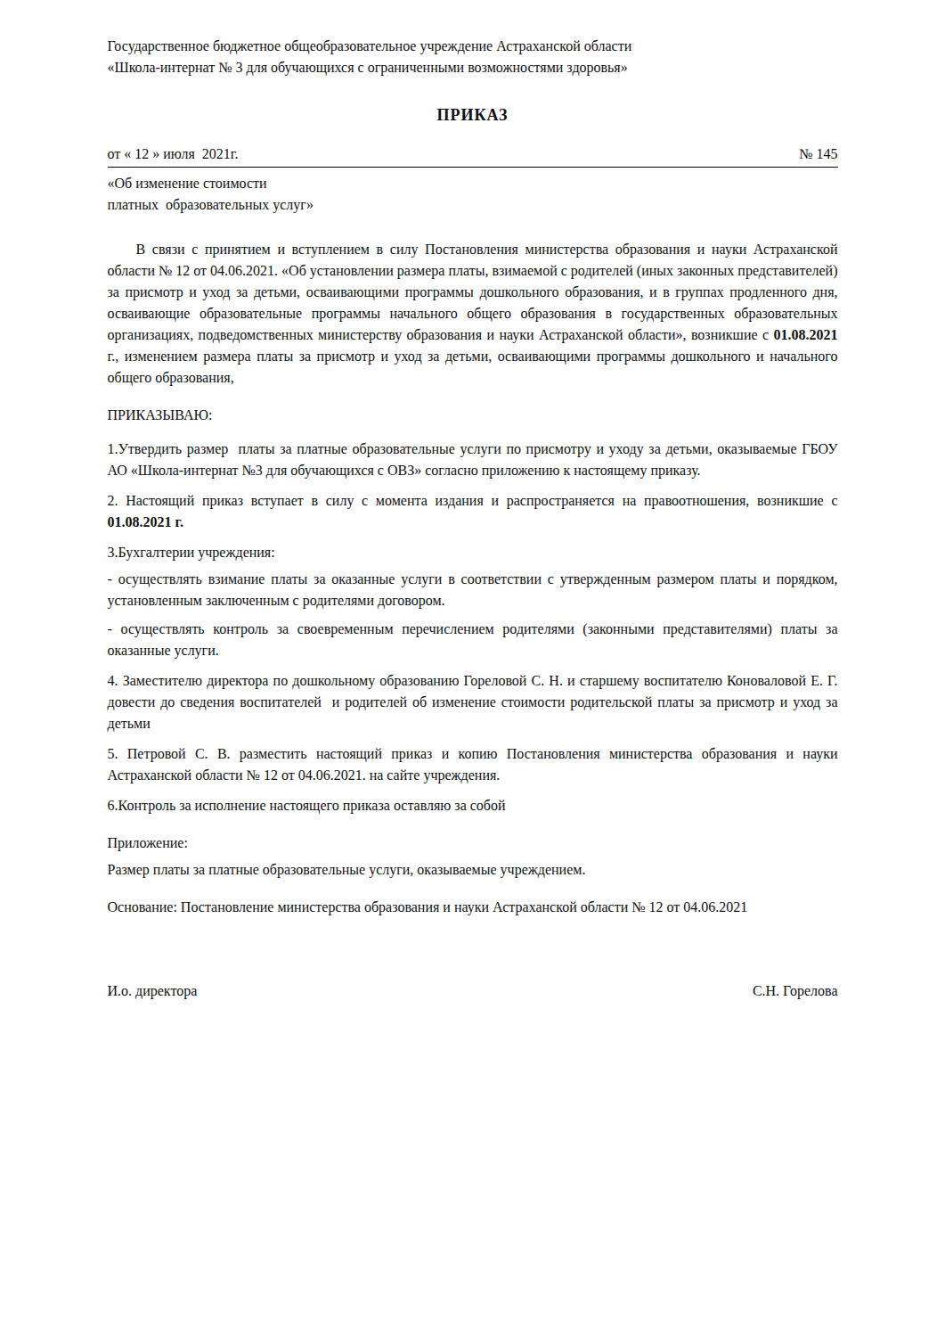Государственное бюджетное общеобразовательное учреждение Астраханской области
«Школа-интернат № 3 для обучающихся с ограниченными возможностями здоровья»
ПРИКАЗ
от « 12 » июля 2021г. № 145
«Об изменение стоимости
платных образовательных услуг»
В связи с принятием и вступлением в силу Постановления министерства образования и науки Астраханской области № 12 от 04.06.2021. «Об установлении размера платы, взимаемой с родителей (иных законных представителей) за присмотр и уход за детьми, осваивающими программы дошкольного образования, и в группах продленного дня, осваивающие образовательные программы начального общего образования в государственных образовательных организациях, подведомственных министерству образования и науки Астраханской области», возникшие с 01.08.2021 г., изменением размера платы за присмотр и уход за детьми, осваивающими программы дошкольного и начального общего образования,
ПРИКАЗЫВАЮ:
1.Утвердить размер платы за платные образовательные услуги по присмотру и уходу за детьми, оказываемые ГБОУ АО «Школа-интернат №3 для обучающихся с ОВЗ» согласно приложению к настоящему приказу.
2. Настоящий приказ вступает в силу с момента издания и распространяется на правоотношения, возникшие с 01.08.2021 г.
3.Бухгалтерии учреждения:
осуществлять взимание платы за оказанные услуги в соответствии с утвержденным размером платы и порядком, установленным заключенным с родителями договором.
осуществлять контроль за своевременным перечислением родителями (законными представителями) платы за оказанные услуги.
4. Заместителю директора по дошкольному образованию Гореловой С. Н. и старшему воспитателю Коноваловой Е. Г. довести до сведения воспитателей и родителей об изменение стоимости родительской платы за присмотр и уход за детьми
5. Петровой С. В. разместить настоящий приказ и копию Постановления министерства образования и науки Астраханской области № 12 от 04.06.2021. на сайте учреждения.
6.Контроль за исполнение настоящего приказа оставляю за собой
Приложение:
Размер платы за платные образовательные услуги, оказываемые учреждением.
Основание: Постановление министерства образования и науки Астраханской области № 12 от 04.06.2021
И.о. директора С.Н. Горелова